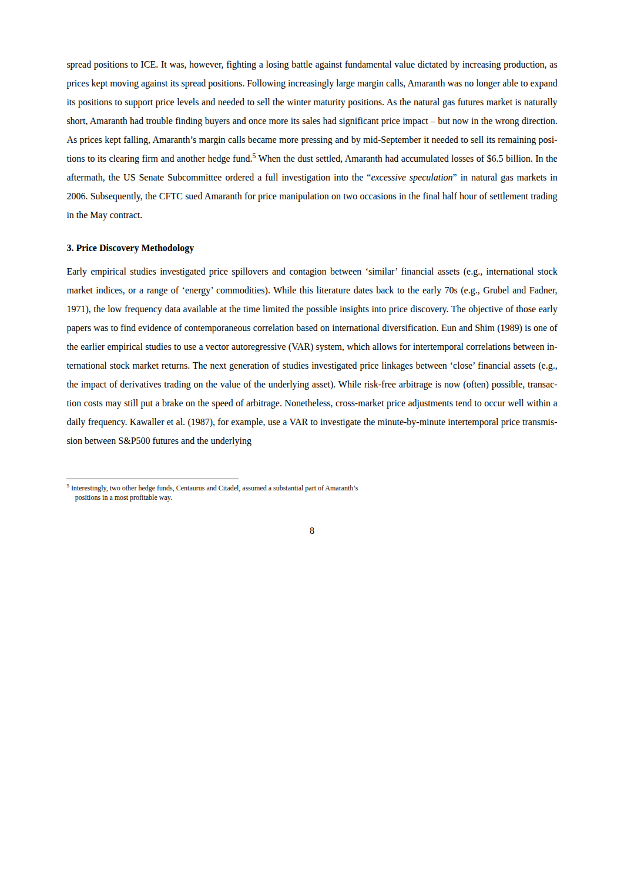spread positions to ICE. It was, however, fighting a losing battle against fundamental value dictated by increasing production, as prices kept moving against its spread positions. Following increasingly large margin calls, Amaranth was no longer able to expand its positions to support price levels and needed to sell the winter maturity positions. As the natural gas futures market is naturally short, Amaranth had trouble finding buyers and once more its sales had significant price impact – but now in the wrong direction. As prices kept falling, Amaranth’s margin calls became more pressing and by mid-September it needed to sell its remaining positions to its clearing firm and another hedge fund.5 When the dust settled, Amaranth had accumulated losses of $6.5 billion. In the aftermath, the US Senate Subcommittee ordered a full investigation into the “excessive speculation” in natural gas markets in 2006. Subsequently, the CFTC sued Amaranth for price manipulation on two occasions in the final half hour of settlement trading in the May contract.
3. Price Discovery Methodology
Early empirical studies investigated price spillovers and contagion between ‘similar’ financial assets (e.g., international stock market indices, or a range of ‘energy’ commodities). While this literature dates back to the early 70s (e.g., Grubel and Fadner, 1971), the low frequency data available at the time limited the possible insights into price discovery. The objective of those early papers was to find evidence of contemporaneous correlation based on international diversification. Eun and Shim (1989) is one of the earlier empirical studies to use a vector autoregressive (VAR) system, which allows for intertemporal correlations between international stock market returns. The next generation of studies investigated price linkages between ‘close’ financial assets (e.g., the impact of derivatives trading on the value of the underlying asset). While risk-free arbitrage is now (often) possible, transaction costs may still put a brake on the speed of arbitrage. Nonetheless, cross-market price adjustments tend to occur well within a daily frequency. Kawaller et al. (1987), for example, use a VAR to investigate the minute-by-minute intertemporal price transmission between S&P500 futures and the underlying
5 Interestingly, two other hedge funds, Centaurus and Citadel, assumed a substantial part of Amaranth’s
positions in a most profitable way.
8